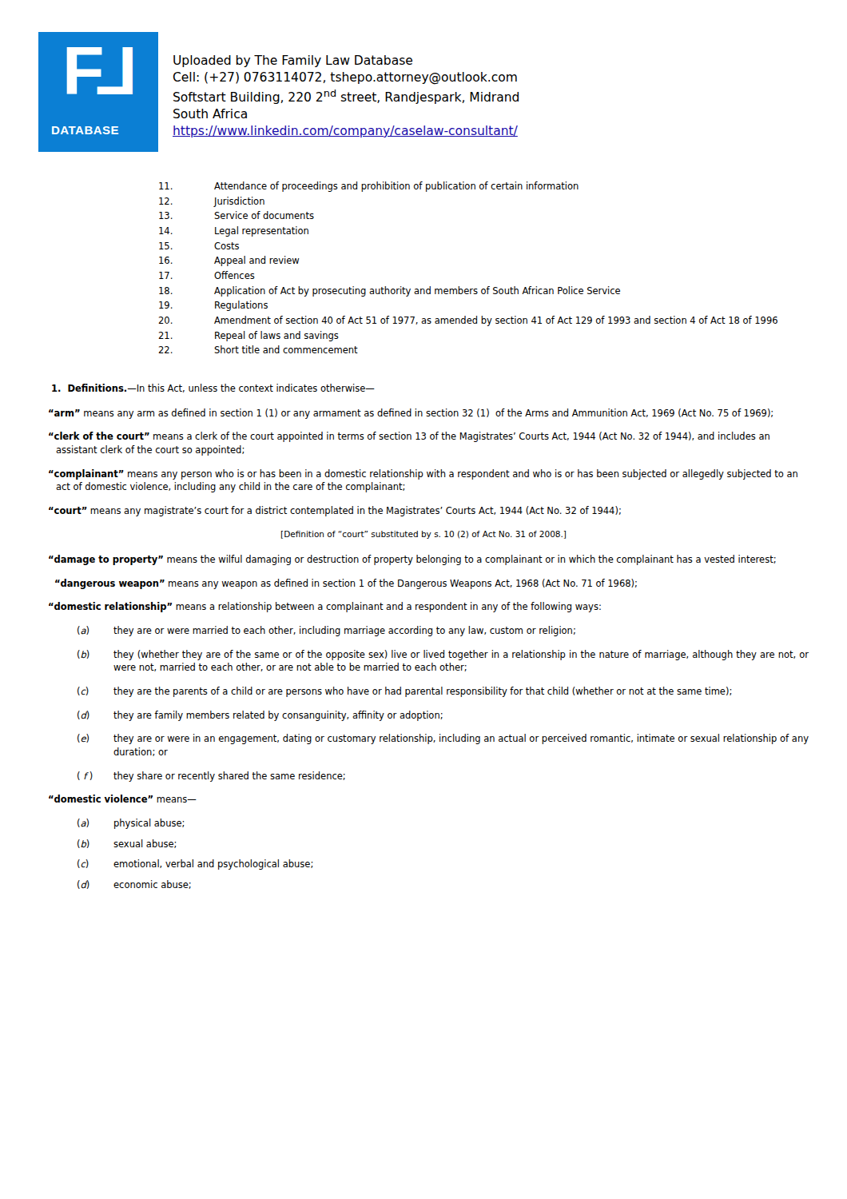FL
DATABASE
Uploaded by The Family Law Database
Cell: (+27) 0763114072, tshepo.attorney@outlook.com
Softstart Building, 220 2nd street, Randjespark, Midrand
South Africa
https://www.linkedin.com/company/caselaw-consultant/
| 11. | Attendance of proceedings and prohibition of publication of certain information |
| 12. | Jurisdiction |
| 13. | Service of documents |
| 14. | Legal representation |
| 15. | Costs |
| 16. | Appeal and review |
| 17. | Offences |
| 18. | Application of Act by prosecuting authority and members of South African Police Service |
| 19. | Regulations |
| 20. | Amendment of section 40 of Act 51 of 1977, as amended by section 41 of Act 129 of 1993 and section 4 of Act 18 of 1996 |
| 21. | Repeal of laws and savings |
| 22. | Short title and commencement |
1. Definitions.—In this Act, unless the context indicates otherwise—
“arm” means any arm as defined in section 1 (1) or any armament as defined in section 32 (1) of the Arms and Ammunition Act, 1969 (Act No. 75 of 1969);
“clerk of the court” means a clerk of the court appointed in terms of section 13 of the Magistrates’ Courts Act, 1944 (Act No. 32 of 1944), and includes an assistant clerk of the court so appointed;
“complainant” means any person who is or has been in a domestic relationship with a respondent and who is or has been subjected or allegedly subjected to an act of domestic violence, including any child in the care of the complainant;
“court” means any magistrate’s court for a district contemplated in the Magistrates’ Courts Act, 1944 (Act No. 32 of 1944);
[Definition of “court” substituted by s. 10 (2) of Act No. 31 of 2008.]
“damage to property” means the wilful damaging or destruction of property belonging to a complainant or in which the complainant has a vested interest;
“dangerous weapon” means any weapon as defined in section 1 of the Dangerous Weapons Act, 1968 (Act No. 71 of 1968);
“domestic relationship” means a relationship between a complainant and a respondent in any of the following ways:
(a)
they are or were married to each other, including marriage according to any law, custom or religion;
(b)
they (whether they are of the same or of the opposite sex) live or lived together in a relationship in the nature of marriage, although they are not, or were not, married to each other, or are not able to be married to each other;
(c)
they are the parents of a child or are persons who have or had parental responsibility for that child (whether or not at the same time);
(d)
they are family members related by consanguinity, affinity or adoption;
(e)
they are or were in an engagement, dating or customary relationship, including an actual or perceived romantic, intimate or sexual relationship of any duration; or
( f )
they share or recently shared the same residence;
“domestic violence” means—
(a)
physical abuse;
(b)
sexual abuse;
(c)
emotional, verbal and psychological abuse;
(d)
economic abuse;